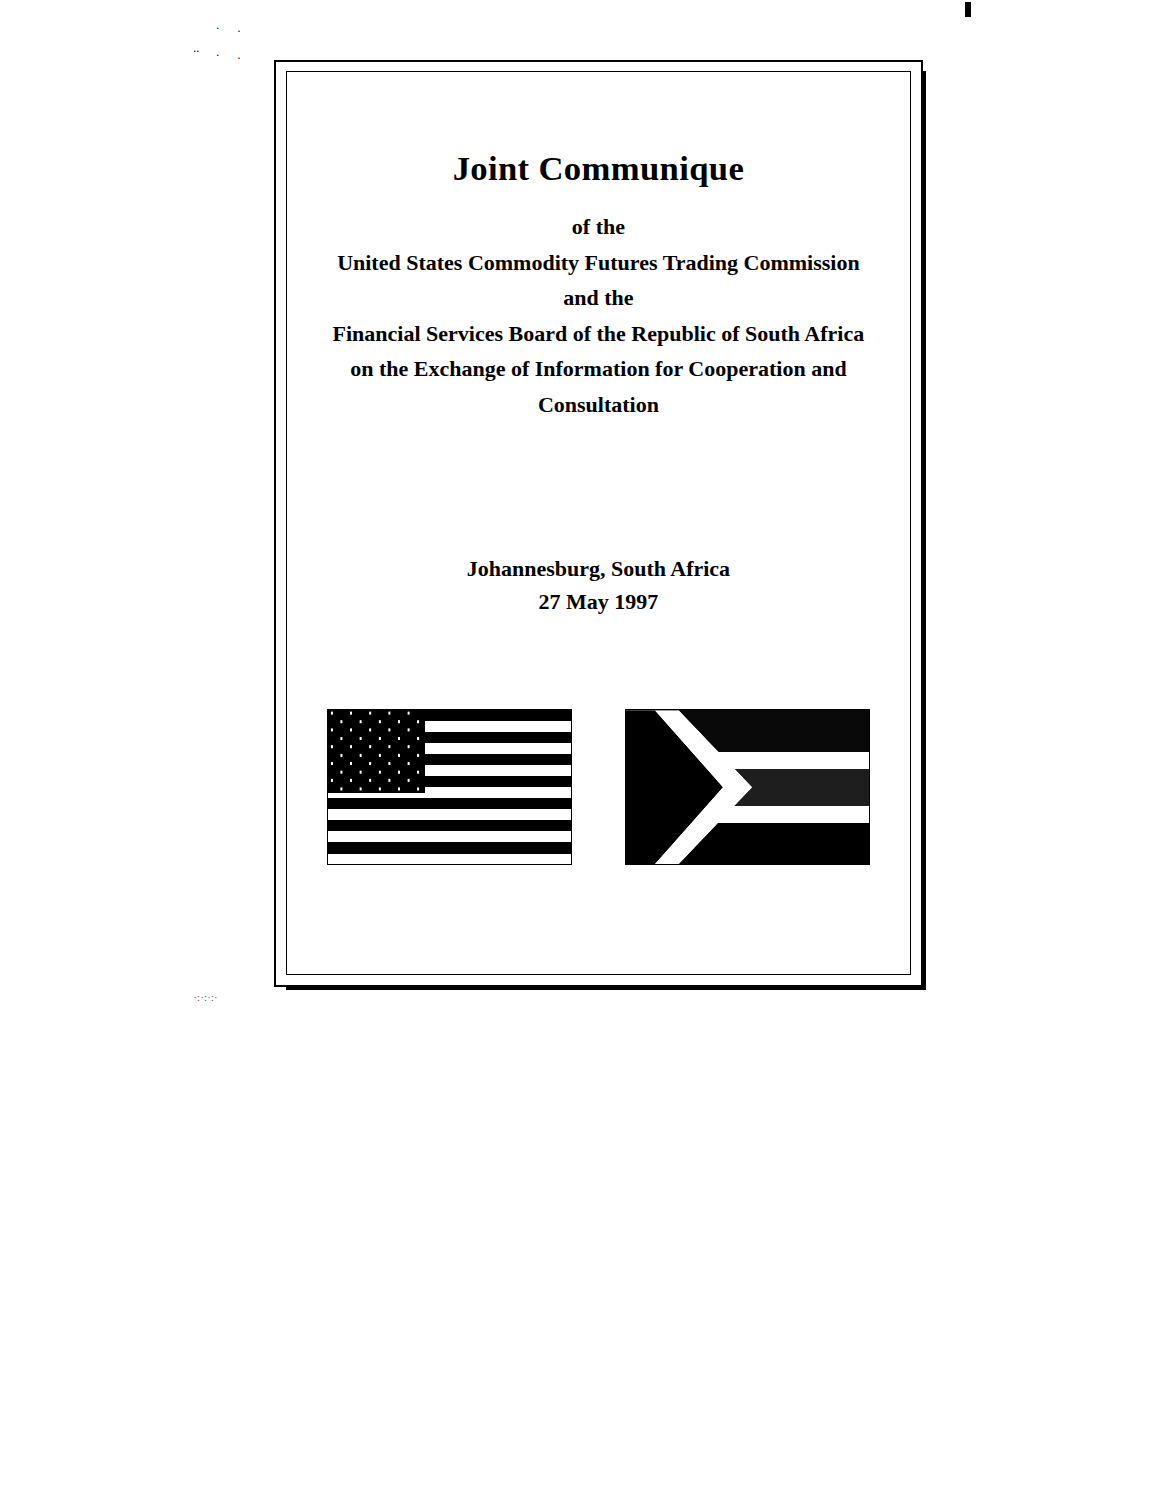. . .. . .
Joint Communique
of the
United States Commodity Futures Trading Commission
and the
Financial Services Board of the Republic of South Africa
on the Exchange of Information for Cooperation and
Consultation
Johannesburg, South Africa
27 May 1997
·:·:·:·